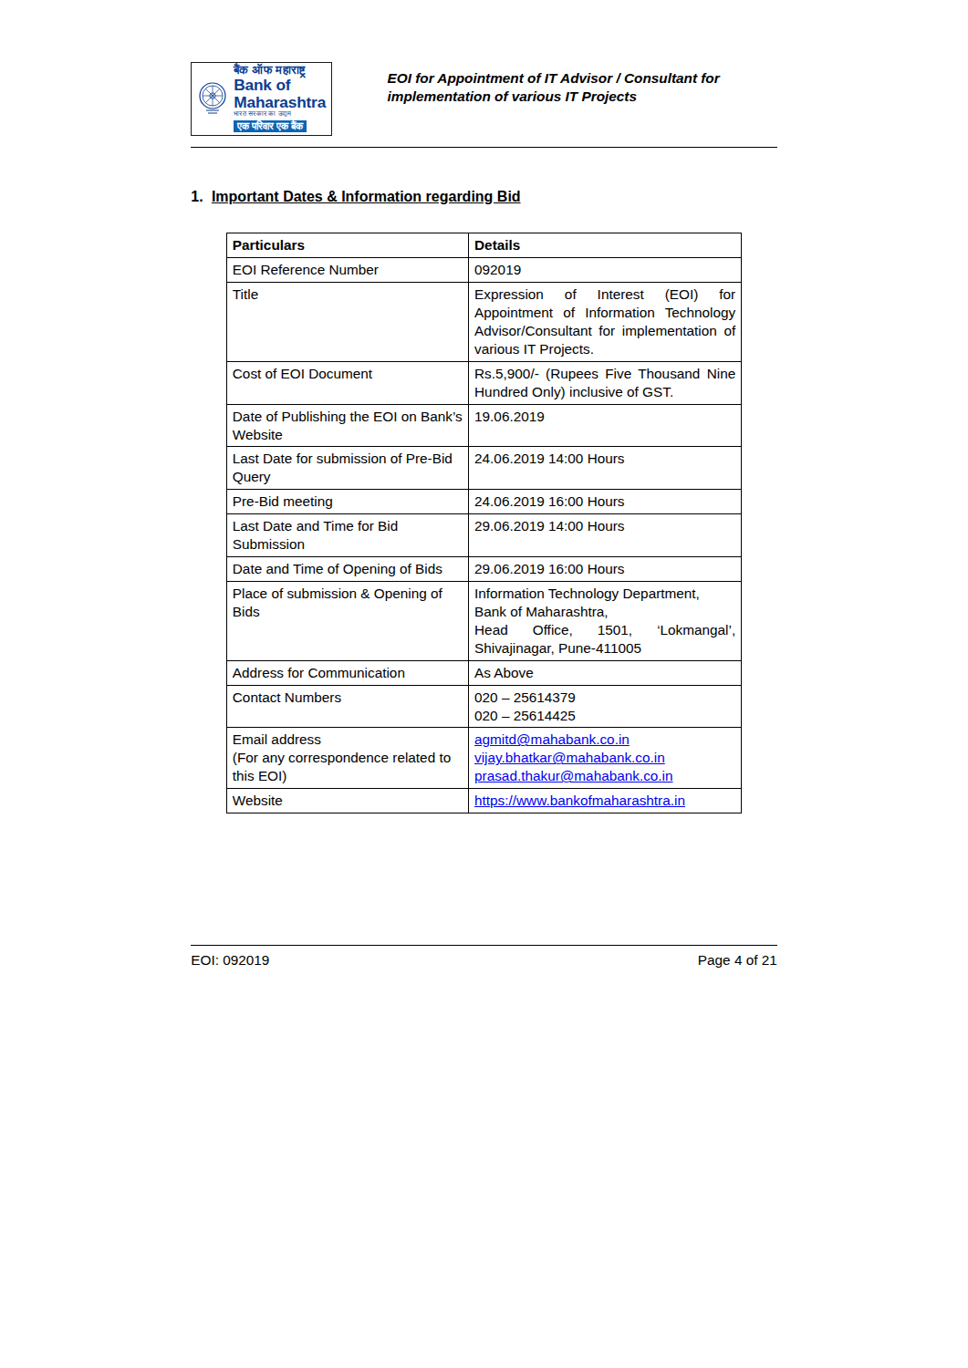बैंक ऑफ महाराष्ट्र
Bank of Maharashtra
भारत सरकार का उद्यम
एक परिवार एक बैंक
EOI for Appointment of IT Advisor / Consultant for implementation of various IT Projects
1. Important Dates & Information regarding Bid
| Particulars | Details |
| --- | --- |
| EOI Reference Number | 092019 |
| Title | Expression of Interest (EOI) for Appointment of Information Technology Advisor/Consultant for implementation of various IT Projects. |
| Cost of EOI Document | Rs.5,900/- (Rupees Five Thousand Nine Hundred Only) inclusive of GST. |
| Date of Publishing the EOI on Bank’s Website | 19.06.2019 |
| Last Date for submission of Pre-Bid Query | 24.06.2019 14:00 Hours |
| Pre-Bid meeting | 24.06.2019 16:00 Hours |
| Last Date and Time for Bid Submission | 29.06.2019 14:00 Hours |
| Date and Time of Opening of Bids | 29.06.2019 16:00 Hours |
| Place of submission & Opening of Bids | Information Technology Department, Bank of Maharashtra, Head Office, 1501, ‘Lokmangal’, Shivajinagar, Pune-411005 |
| Address for Communication | As Above |
| Contact Numbers | 020 – 25614379 020 – 25614425 |
| Email address (For any correspondence related to this EOI) | agmitd@mahabank.co.in vijay.bhatkar@mahabank.co.in prasad.thakur@mahabank.co.in |
| Website | https://www.bankofmaharashtra.in |
EOI: 092019
Page 4 of 21